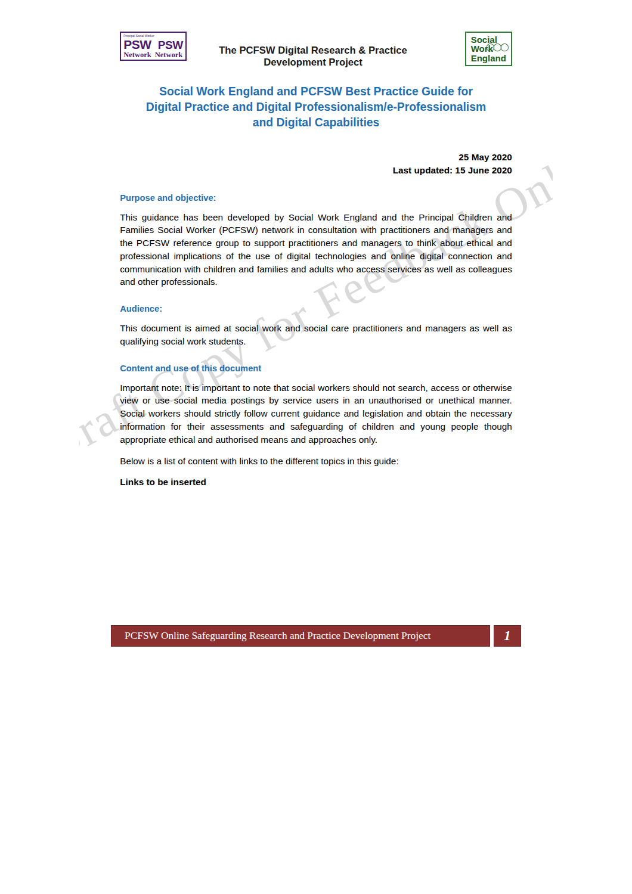Draft Copy for Feedback Only
Principal Social Worker
PSW
PSW
Network
Network
The PCFSW Digital Research & Practice Development Project
Social
Work
England
◯◯◯
Social Work England and PCFSW Best Practice Guide for
Digital Practice and Digital Professionalism/e-Professionalism
and Digital Capabilities
25 May 2020
Last updated: 15 June 2020
Purpose and objective:
This guidance has been developed by Social Work England and the Principal Children and Families Social Worker (PCFSW) network in consultation with practitioners and managers and the PCFSW reference group to support practitioners and managers to think about ethical and professional implications of the use of digital technologies and online digital connection and communication with children and families and adults who access services as well as colleagues and other professionals.
Audience:
This document is aimed at social work and social care practitioners and managers as well as qualifying social work students.
Content and use of this document
Important note: It is important to note that social workers should not search, access or otherwise view or use social media postings by service users in an unauthorised or unethical manner. Social workers should strictly follow current guidance and legislation and obtain the necessary information for their assessments and safeguarding of children and young people though appropriate ethical and authorised means and approaches only.
Below is a list of content with links to the different topics in this guide:
Links to be inserted
PCFSW Online Safeguarding Research and Practice Development Project
1